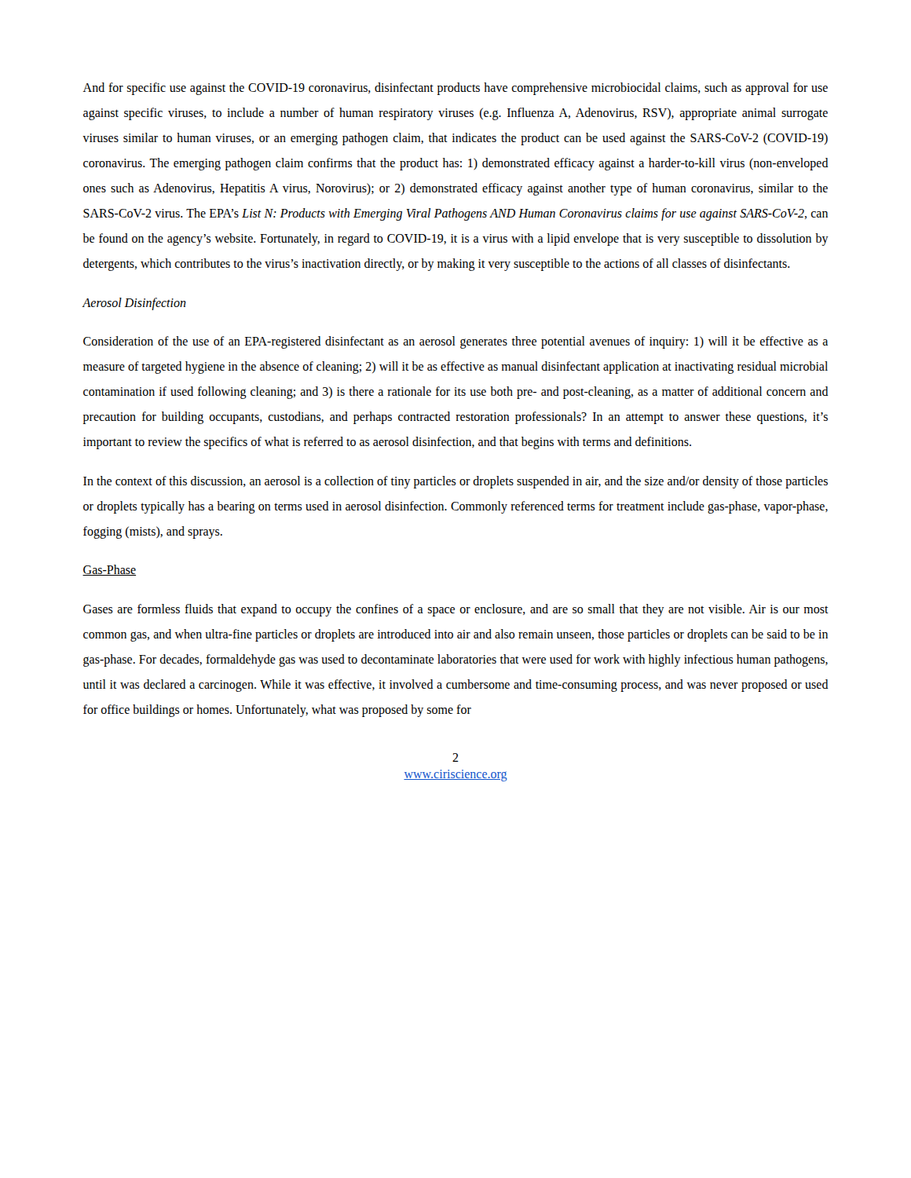And for specific use against the COVID-19 coronavirus, disinfectant products have comprehensive microbiocidal claims, such as approval for use against specific viruses, to include a number of human respiratory viruses (e.g. Influenza A, Adenovirus, RSV), appropriate animal surrogate viruses similar to human viruses, or an emerging pathogen claim, that indicates the product can be used against the SARS-CoV-2 (COVID-19) coronavirus. The emerging pathogen claim confirms that the product has: 1) demonstrated efficacy against a harder-to-kill virus (non-enveloped ones such as Adenovirus, Hepatitis A virus, Norovirus); or 2) demonstrated efficacy against another type of human coronavirus, similar to the SARS-CoV-2 virus. The EPA’s List N: Products with Emerging Viral Pathogens AND Human Coronavirus claims for use against SARS-CoV-2, can be found on the agency’s website. Fortunately, in regard to COVID-19, it is a virus with a lipid envelope that is very susceptible to dissolution by detergents, which contributes to the virus’s inactivation directly, or by making it very susceptible to the actions of all classes of disinfectants.
Aerosol Disinfection
Consideration of the use of an EPA-registered disinfectant as an aerosol generates three potential avenues of inquiry: 1) will it be effective as a measure of targeted hygiene in the absence of cleaning; 2) will it be as effective as manual disinfectant application at inactivating residual microbial contamination if used following cleaning; and 3) is there a rationale for its use both pre- and post-cleaning, as a matter of additional concern and precaution for building occupants, custodians, and perhaps contracted restoration professionals? In an attempt to answer these questions, it’s important to review the specifics of what is referred to as aerosol disinfection, and that begins with terms and definitions.
In the context of this discussion, an aerosol is a collection of tiny particles or droplets suspended in air, and the size and/or density of those particles or droplets typically has a bearing on terms used in aerosol disinfection. Commonly referenced terms for treatment include gas-phase, vapor-phase, fogging (mists), and sprays.
Gas-Phase
Gases are formless fluids that expand to occupy the confines of a space or enclosure, and are so small that they are not visible. Air is our most common gas, and when ultra-fine particles or droplets are introduced into air and also remain unseen, those particles or droplets can be said to be in gas-phase. For decades, formaldehyde gas was used to decontaminate laboratories that were used for work with highly infectious human pathogens, until it was declared a carcinogen. While it was effective, it involved a cumbersome and time-consuming process, and was never proposed or used for office buildings or homes. Unfortunately, what was proposed by some for
2
www.ciriscience.org